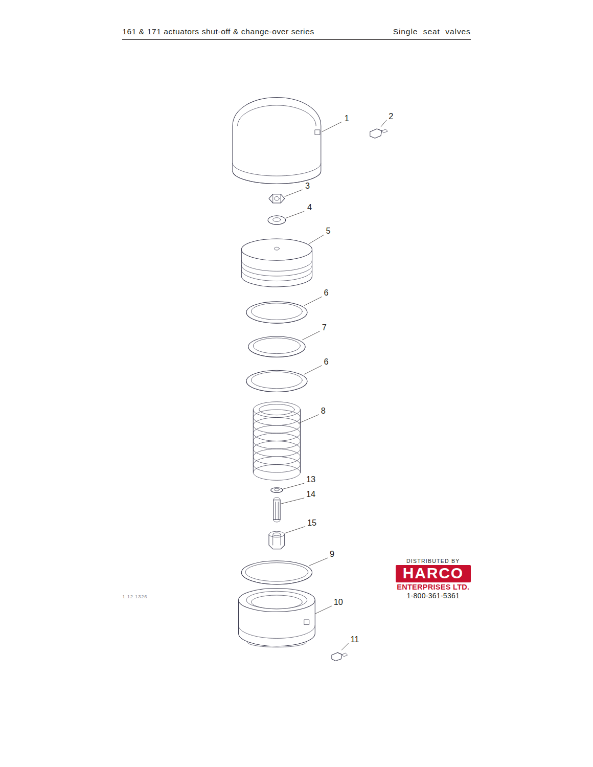161 & 171 actuators shut-off & change-over series
Single seat valves
Exploded view of actuator assembly Exploded assembly drawing with callout numbers 1 through 15 identifying the actuator cap, fittings, nut, washer, piston, seals, spring, stem parts, O-ring and housing. 1 2 3 4 5 6 7 6 8 13 14 15 9 10 11
1.12.1326
DISTRIBUTED BY
HARCO
ENTERPRISES LTD.
1-800-361-5361